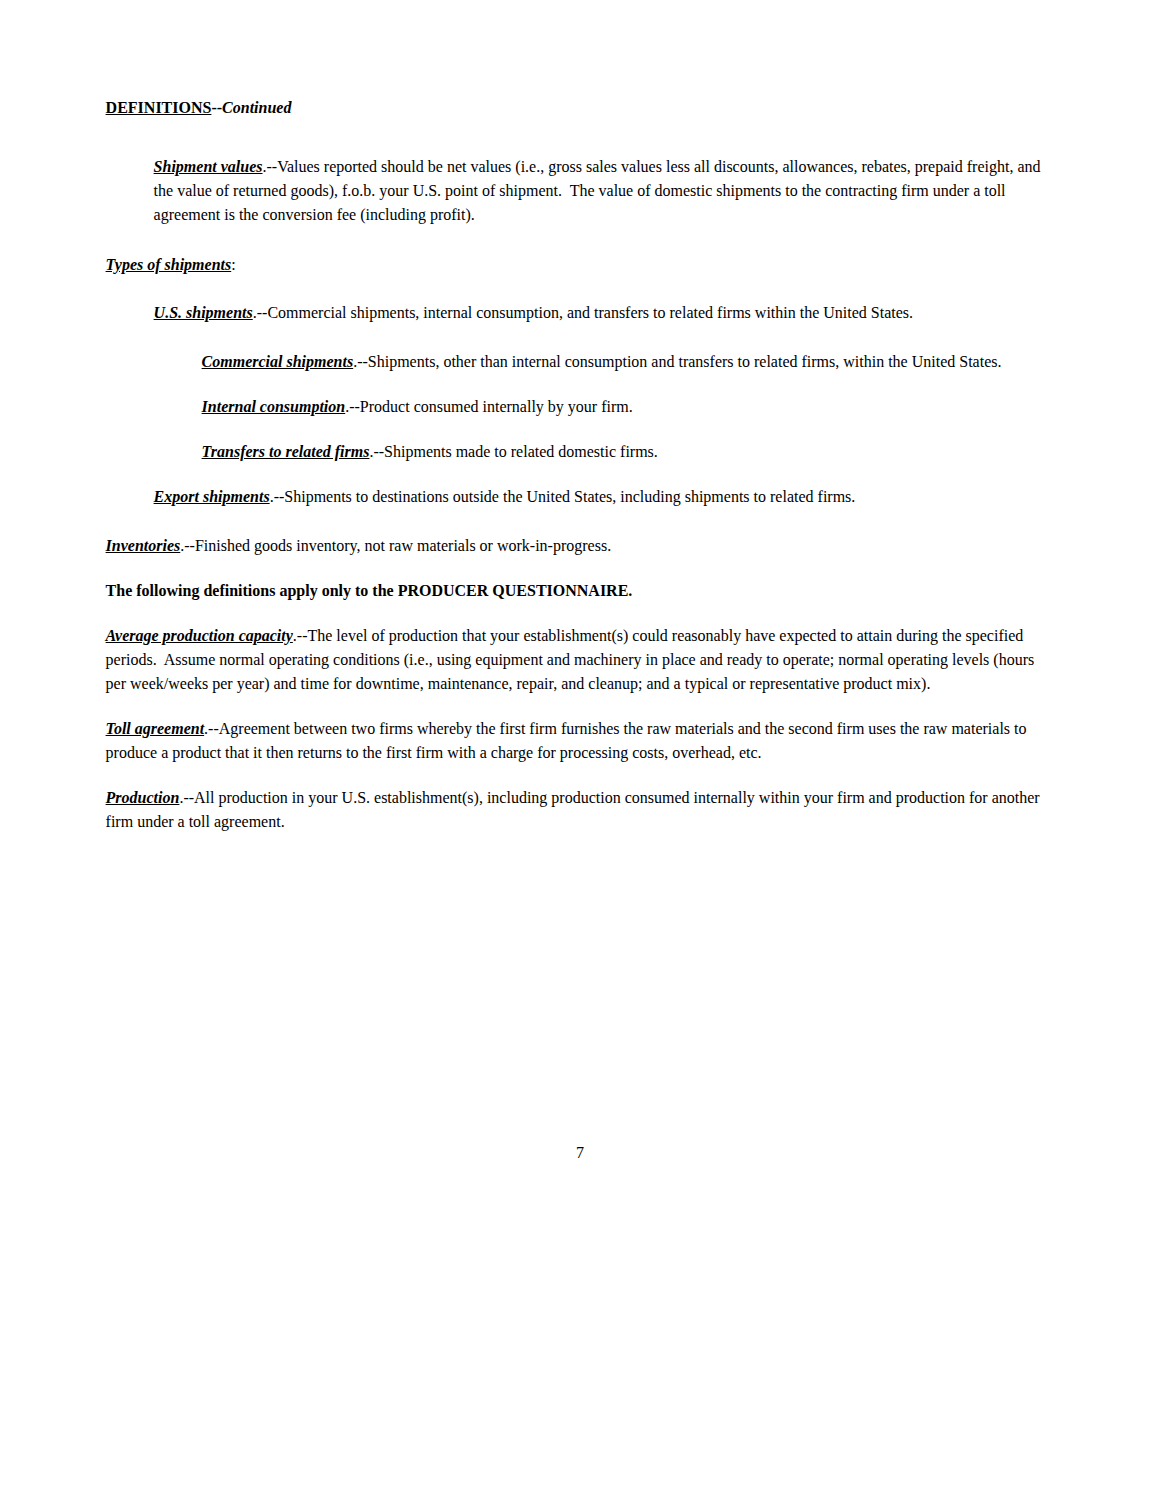DEFINITIONS--Continued
Shipment values.--Values reported should be net values (i.e., gross sales values less all discounts, allowances, rebates, prepaid freight, and the value of returned goods), f.o.b. your U.S. point of shipment. The value of domestic shipments to the contracting firm under a toll agreement is the conversion fee (including profit).
Types of shipments:
U.S. shipments.--Commercial shipments, internal consumption, and transfers to related firms within the United States.
Commercial shipments.--Shipments, other than internal consumption and transfers to related firms, within the United States.
Internal consumption.--Product consumed internally by your firm.
Transfers to related firms.--Shipments made to related domestic firms.
Export shipments.--Shipments to destinations outside the United States, including shipments to related firms.
Inventories.--Finished goods inventory, not raw materials or work-in-progress.
The following definitions apply only to the PRODUCER QUESTIONNAIRE.
Average production capacity.--The level of production that your establishment(s) could reasonably have expected to attain during the specified periods. Assume normal operating conditions (i.e., using equipment and machinery in place and ready to operate; normal operating levels (hours per week/weeks per year) and time for downtime, maintenance, repair, and cleanup; and a typical or representative product mix).
Toll agreement.--Agreement between two firms whereby the first firm furnishes the raw materials and the second firm uses the raw materials to produce a product that it then returns to the first firm with a charge for processing costs, overhead, etc.
Production.--All production in your U.S. establishment(s), including production consumed internally within your firm and production for another firm under a toll agreement.
7